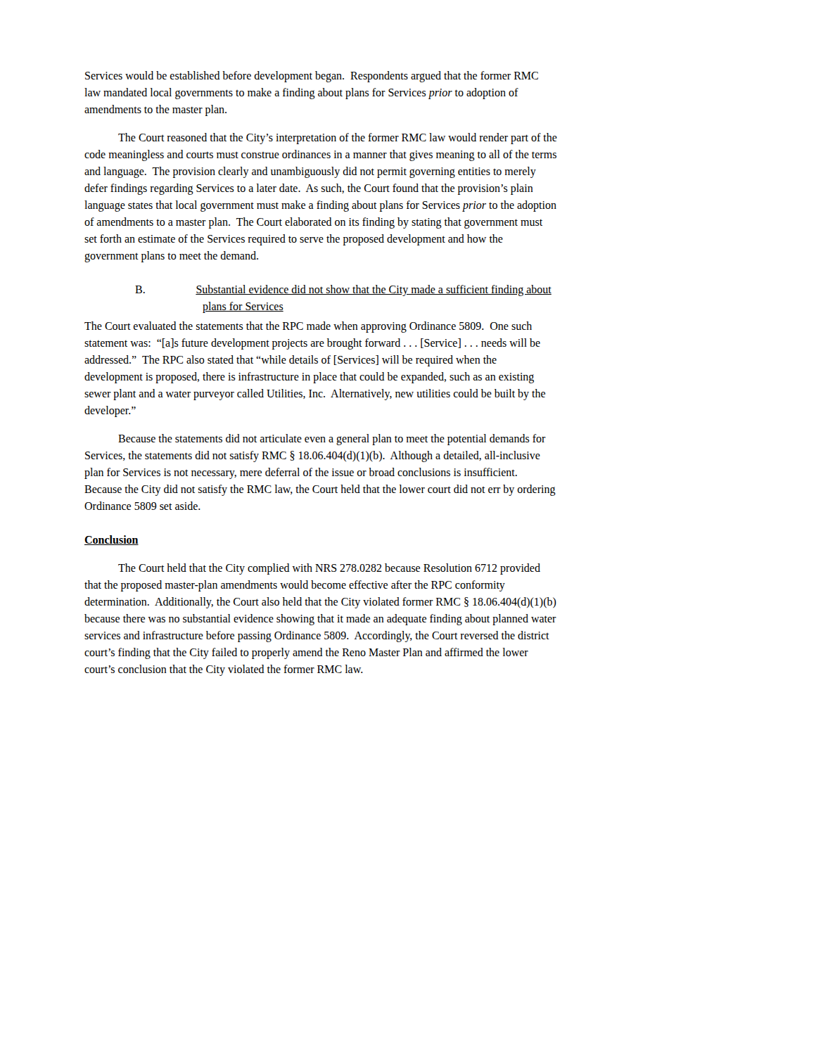Services would be established before development began. Respondents argued that the former RMC law mandated local governments to make a finding about plans for Services prior to adoption of amendments to the master plan.
The Court reasoned that the City’s interpretation of the former RMC law would render part of the code meaningless and courts must construe ordinances in a manner that gives meaning to all of the terms and language. The provision clearly and unambiguously did not permit governing entities to merely defer findings regarding Services to a later date. As such, the Court found that the provision’s plain language states that local government must make a finding about plans for Services prior to the adoption of amendments to a master plan. The Court elaborated on its finding by stating that government must set forth an estimate of the Services required to serve the proposed development and how the government plans to meet the demand.
B. Substantial evidence did not show that the City made a sufficient finding about plans for Services
The Court evaluated the statements that the RPC made when approving Ordinance 5809. One such statement was: “[a]s future development projects are brought forward . . . [Service] . . . needs will be addressed.” The RPC also stated that “while details of [Services] will be required when the development is proposed, there is infrastructure in place that could be expanded, such as an existing sewer plant and a water purveyor called Utilities, Inc. Alternatively, new utilities could be built by the developer.”
Because the statements did not articulate even a general plan to meet the potential demands for Services, the statements did not satisfy RMC § 18.06.404(d)(1)(b). Although a detailed, all-inclusive plan for Services is not necessary, mere deferral of the issue or broad conclusions is insufficient. Because the City did not satisfy the RMC law, the Court held that the lower court did not err by ordering Ordinance 5809 set aside.
Conclusion
The Court held that the City complied with NRS 278.0282 because Resolution 6712 provided that the proposed master-plan amendments would become effective after the RPC conformity determination. Additionally, the Court also held that the City violated former RMC § 18.06.404(d)(1)(b) because there was no substantial evidence showing that it made an adequate finding about planned water services and infrastructure before passing Ordinance 5809. Accordingly, the Court reversed the district court’s finding that the City failed to properly amend the Reno Master Plan and affirmed the lower court’s conclusion that the City violated the former RMC law.